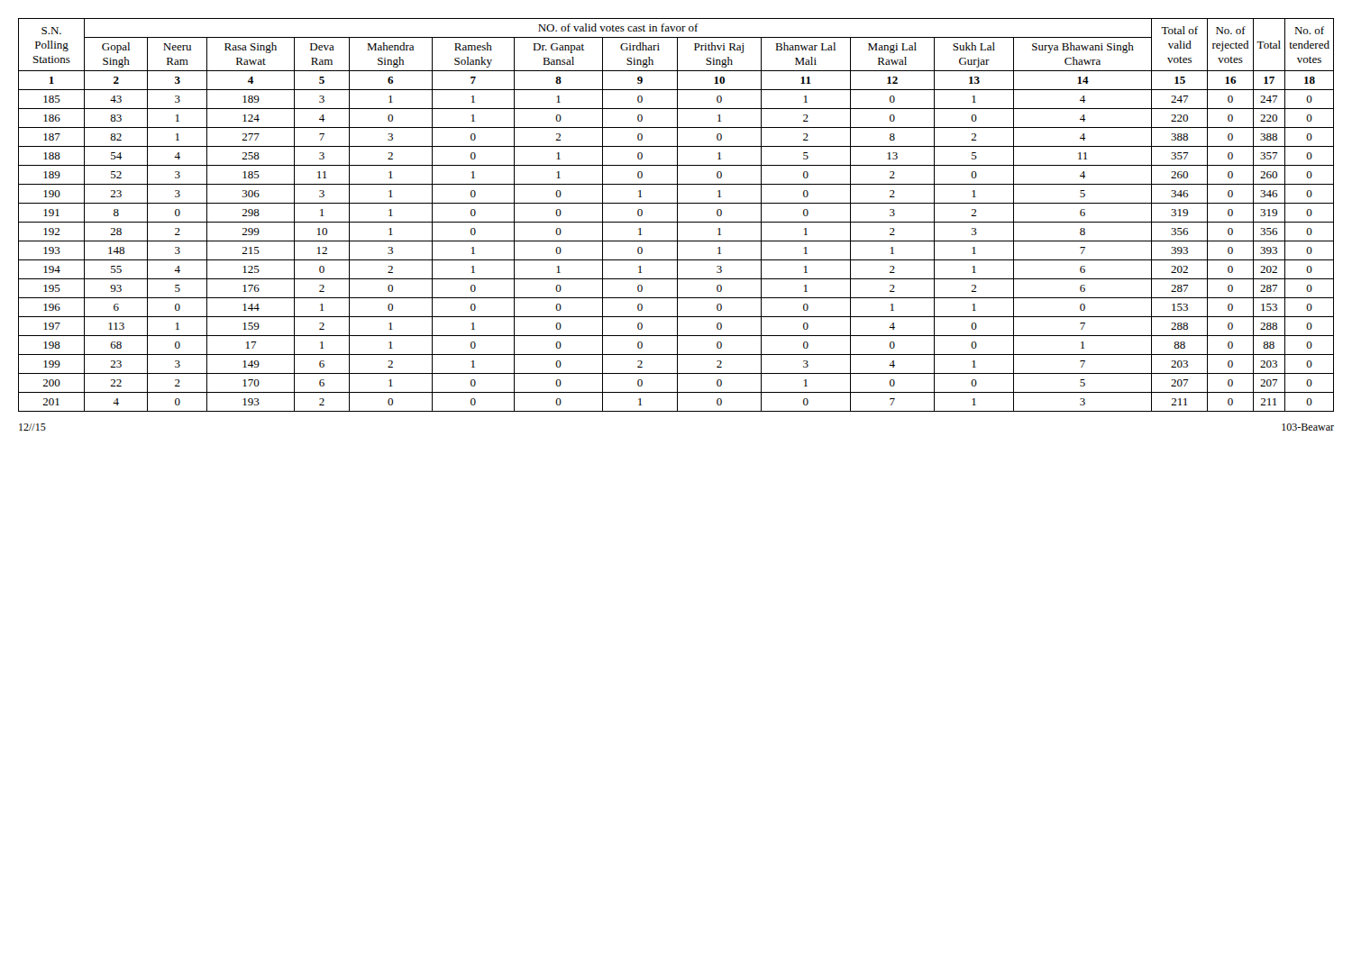| S.N. Polling Stations | NO. of valid votes cast in favor of | Total of valid votes | No. of rejected votes | Total | No. of tendered votes |
| --- | --- | --- | --- | --- | --- |
| Gopal Singh | Neeru Ram | Rasa Singh Rawat | Deva Ram | Mahendra Singh | Ramesh Solanky | Dr. Ganpat Bansal | Girdhari Singh | Prithvi Raj Singh | Bhanwar Lal Mali | Mangi Lal Rawal | Sukh Lal Gurjar | Surya Bhawani Singh Chawra |
| 1 | 2 | 3 | 4 | 5 | 6 | 7 | 8 | 9 | 10 | 11 | 12 | 13 | 14 | 15 | 16 | 17 | 18 |
| 185 | 43 | 3 | 189 | 3 | 1 | 1 | 1 | 0 | 0 | 1 | 0 | 1 | 4 | 247 | 0 | 247 | 0 |
| 186 | 83 | 1 | 124 | 4 | 0 | 1 | 0 | 0 | 1 | 2 | 0 | 0 | 4 | 220 | 0 | 220 | 0 |
| 187 | 82 | 1 | 277 | 7 | 3 | 0 | 2 | 0 | 0 | 2 | 8 | 2 | 4 | 388 | 0 | 388 | 0 |
| 188 | 54 | 4 | 258 | 3 | 2 | 0 | 1 | 0 | 1 | 5 | 13 | 5 | 11 | 357 | 0 | 357 | 0 |
| 189 | 52 | 3 | 185 | 11 | 1 | 1 | 1 | 0 | 0 | 0 | 2 | 0 | 4 | 260 | 0 | 260 | 0 |
| 190 | 23 | 3 | 306 | 3 | 1 | 0 | 0 | 1 | 1 | 0 | 2 | 1 | 5 | 346 | 0 | 346 | 0 |
| 191 | 8 | 0 | 298 | 1 | 1 | 0 | 0 | 0 | 0 | 0 | 3 | 2 | 6 | 319 | 0 | 319 | 0 |
| 192 | 28 | 2 | 299 | 10 | 1 | 0 | 0 | 1 | 1 | 1 | 2 | 3 | 8 | 356 | 0 | 356 | 0 |
| 193 | 148 | 3 | 215 | 12 | 3 | 1 | 0 | 0 | 1 | 1 | 1 | 1 | 7 | 393 | 0 | 393 | 0 |
| 194 | 55 | 4 | 125 | 0 | 2 | 1 | 1 | 1 | 3 | 1 | 2 | 1 | 6 | 202 | 0 | 202 | 0 |
| 195 | 93 | 5 | 176 | 2 | 0 | 0 | 0 | 0 | 0 | 1 | 2 | 2 | 6 | 287 | 0 | 287 | 0 |
| 196 | 6 | 0 | 144 | 1 | 0 | 0 | 0 | 0 | 0 | 0 | 1 | 1 | 0 | 153 | 0 | 153 | 0 |
| 197 | 113 | 1 | 159 | 2 | 1 | 1 | 0 | 0 | 0 | 0 | 4 | 0 | 7 | 288 | 0 | 288 | 0 |
| 198 | 68 | 0 | 17 | 1 | 1 | 0 | 0 | 0 | 0 | 0 | 0 | 0 | 1 | 88 | 0 | 88 | 0 |
| 199 | 23 | 3 | 149 | 6 | 2 | 1 | 0 | 2 | 2 | 3 | 4 | 1 | 7 | 203 | 0 | 203 | 0 |
| 200 | 22 | 2 | 170 | 6 | 1 | 0 | 0 | 0 | 0 | 1 | 0 | 0 | 5 | 207 | 0 | 207 | 0 |
| 201 | 4 | 0 | 193 | 2 | 0 | 0 | 0 | 1 | 0 | 0 | 7 | 1 | 3 | 211 | 0 | 211 | 0 |
12//15 103-Beawar